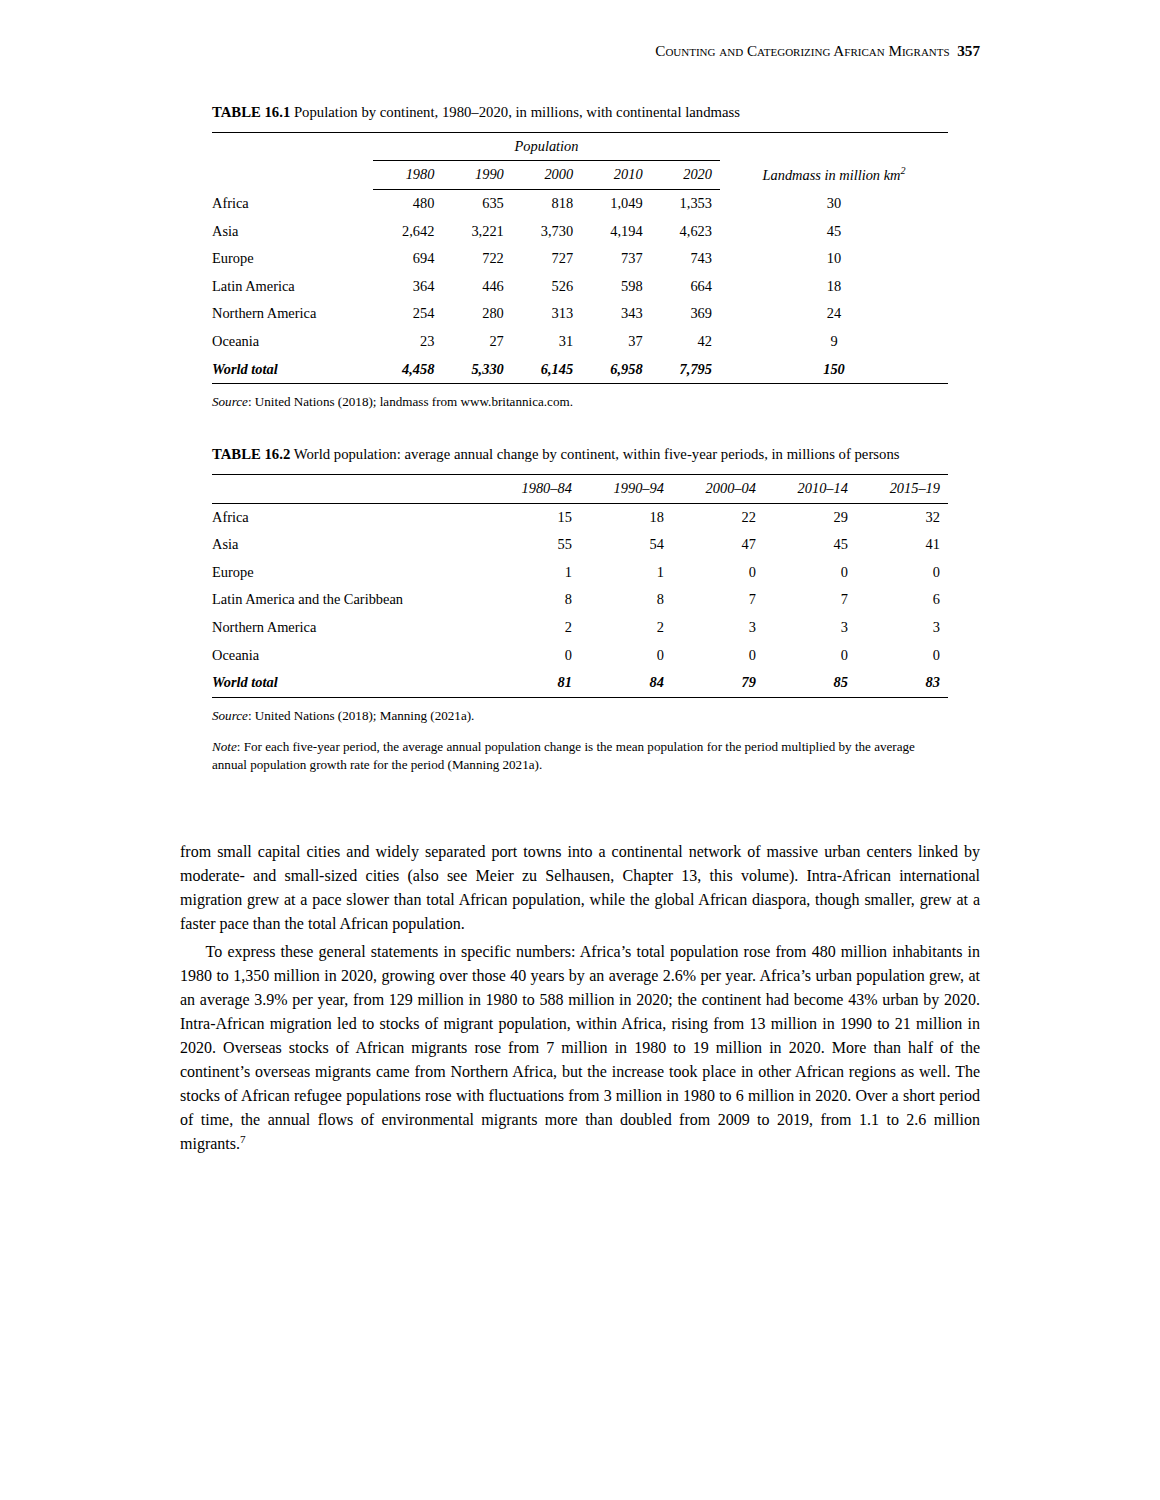Counting and Categorizing African Migrants 357
TABLE 16.1 Population by continent, 1980–2020, in millions, with continental landmass
| | Population | Landmass in million km 2 |
| --- | --- | --- |
| 1980 | 1990 | 2000 | 2010 | 2020 |
| Africa | 480 | 635 | 818 | 1,049 | 1,353 | 30 |
| Asia | 2,642 | 3,221 | 3,730 | 4,194 | 4,623 | 45 |
| Europe | 694 | 722 | 727 | 737 | 743 | 10 |
| Latin America | 364 | 446 | 526 | 598 | 664 | 18 |
| Northern America | 254 | 280 | 313 | 343 | 369 | 24 |
| Oceania | 23 | 27 | 31 | 37 | 42 | 9 |
| World total | 4,458 | 5,330 | 6,145 | 6,958 | 7,795 | 150 |
Source: United Nations (2018); landmass from www.britannica.com.
TABLE 16.2 World population: average annual change by continent, within five-year periods, in millions of persons
| | 1980–84 | 1990–94 | 2000–04 | 2010–14 | 2015–19 |
| --- | --- | --- | --- | --- | --- |
| Africa | 15 | 18 | 22 | 29 | 32 |
| Asia | 55 | 54 | 47 | 45 | 41 |
| Europe | 1 | 1 | 0 | 0 | 0 |
| Latin America and the Caribbean | 8 | 8 | 7 | 7 | 6 |
| Northern America | 2 | 2 | 3 | 3 | 3 |
| Oceania | 0 | 0 | 0 | 0 | 0 |
| World total | 81 | 84 | 79 | 85 | 83 |
Source: United Nations (2018); Manning (2021a).
Note: For each five-year period, the average annual population change is the mean population for the period multiplied by the average annual population growth rate for the period (Manning 2021a).
from small capital cities and widely separated port towns into a continental network of massive urban centers linked by moderate- and small-sized cities (also see Meier zu Selhausen, Chapter 13, this volume). Intra-African international migration grew at a pace slower than total African population, while the global African diaspora, though smaller, grew at a faster pace than the total African population.
To express these general statements in specific numbers: Africa’s total population rose from 480 million inhabitants in 1980 to 1,350 million in 2020, growing over those 40 years by an average 2.6% per year. Africa’s urban population grew, at an average 3.9% per year, from 129 million in 1980 to 588 million in 2020; the continent had become 43% urban by 2020. Intra-African migration led to stocks of migrant population, within Africa, rising from 13 million in 1990 to 21 million in 2020. Overseas stocks of African migrants rose from 7 million in 1980 to 19 million in 2020. More than half of the continent’s overseas migrants came from Northern Africa, but the increase took place in other African regions as well. The stocks of African refugee populations rose with fluctuations from 3 million in 1980 to 6 million in 2020. Over a short period of time, the annual flows of environmental migrants more than doubled from 2009 to 2019, from 1.1 to 2.6 million migrants.7